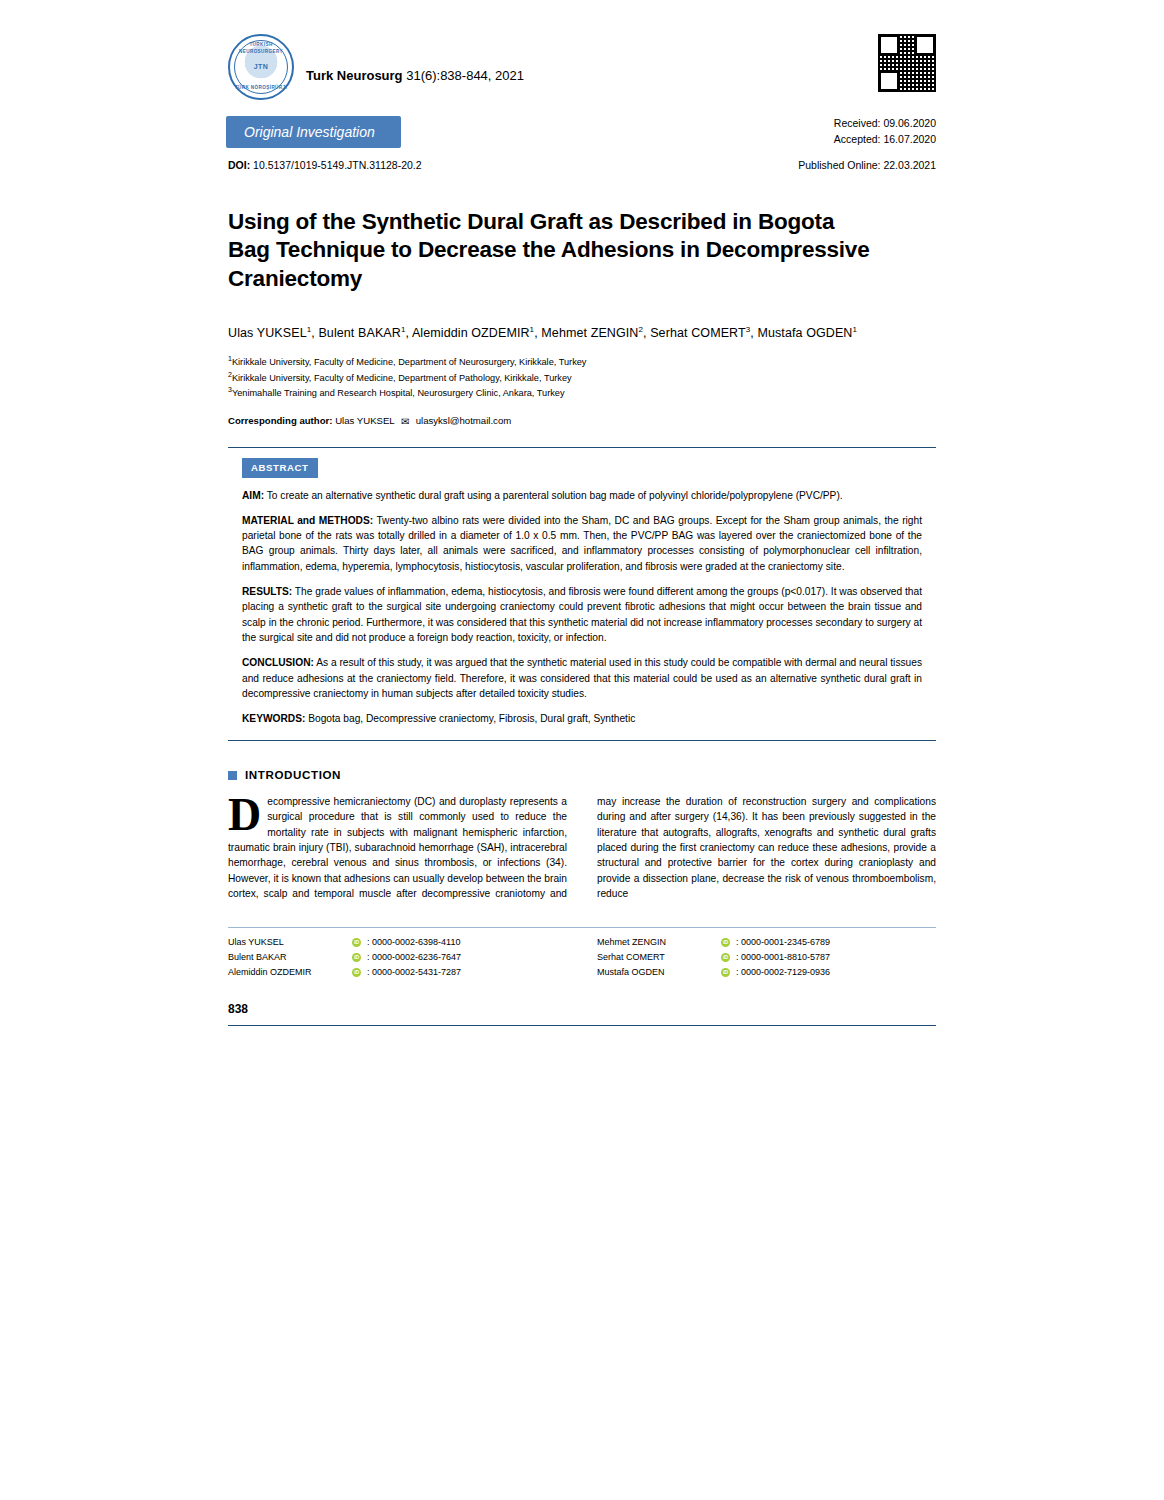TURKISH NEUROSURGERY
JTN
TÜRK NÖROŞİRÜRJİ
Turk Neurosurg 31(6):838-844, 2021
Original Investigation
Received: 09.06.2020
Accepted: 16.07.2020
DOI: 10.5137/1019-5149.JTN.31128-20.2
Published Online: 22.03.2021
Using of the Synthetic Dural Graft as Described in Bogota
Bag Technique to Decrease the Adhesions in Decompressive
Craniectomy
Ulas YUKSEL1, Bulent BAKAR1, Alemiddin OZDEMIR1, Mehmet ZENGIN2, Serhat COMERT3, Mustafa OGDEN1
1Kirikkale University, Faculty of Medicine, Department of Neurosurgery, Kirikkale, Turkey
2Kirikkale University, Faculty of Medicine, Department of Pathology, Kirikkale, Turkey
3Yenimahalle Training and Research Hospital, Neurosurgery Clinic, Ankara, Turkey
Corresponding author: Ulas YUKSEL ✉ ulasyksl@hotmail.com
ABSTRACT
AIM: To create an alternative synthetic dural graft using a parenteral solution bag made of polyvinyl chloride/polypropylene (PVC/PP).
MATERIAL and METHODS: Twenty-two albino rats were divided into the Sham, DC and BAG groups. Except for the Sham group animals, the right parietal bone of the rats was totally drilled in a diameter of 1.0 x 0.5 mm. Then, the PVC/PP BAG was layered over the craniectomized bone of the BAG group animals. Thirty days later, all animals were sacrificed, and inflammatory processes consisting of polymorphonuclear cell infiltration, inflammation, edema, hyperemia, lymphocytosis, histiocytosis, vascular proliferation, and fibrosis were graded at the craniectomy site.
RESULTS: The grade values of inflammation, edema, histiocytosis, and fibrosis were found different among the groups (p<0.017). It was observed that placing a synthetic graft to the surgical site undergoing craniectomy could prevent fibrotic adhesions that might occur between the brain tissue and scalp in the chronic period. Furthermore, it was considered that this synthetic material did not increase inflammatory processes secondary to surgery at the surgical site and did not produce a foreign body reaction, toxicity, or infection.
CONCLUSION: As a result of this study, it was argued that the synthetic material used in this study could be compatible with dermal and neural tissues and reduce adhesions at the craniectomy field. Therefore, it was considered that this material could be used as an alternative synthetic dural graft in decompressive craniectomy in human subjects after detailed toxicity studies.
KEYWORDS: Bogota bag, Decompressive craniectomy, Fibrosis, Dural graft, Synthetic
INTRODUCTION
Decompressive hemicraniectomy (DC) and duroplasty represents a surgical procedure that is still commonly used to reduce the mortality rate in subjects with malignant hemispheric infarction, traumatic brain injury (TBI), subarachnoid hemorrhage (SAH), intracerebral hemorrhage, cerebral venous and sinus thrombosis, or infections (34). However, it is known that adhesions can usually develop between the brain cortex, scalp and temporal muscle after decompressive craniotomy and may increase the duration of reconstruction surgery and complications during and after surgery (14,36). It has been previously suggested in the literature that autografts, allografts, xenografts and synthetic dural grafts placed during the first craniectomy can reduce these adhesions, provide a structural and protective barrier for the cortex during cranioplasty and provide a dissection plane, decrease the risk of venous thromboembolism, reduce
Ulas YUKSEL : 0000-0002-6398-4110
Mehmet ZENGIN : 0000-0001-2345-6789
Bulent BAKAR : 0000-0002-6236-7647
Serhat COMERT : 0000-0001-8810-5787
Alemiddin OZDEMIR : 0000-0002-5431-7287
Mustafa OGDEN : 0000-0002-7129-0936
838